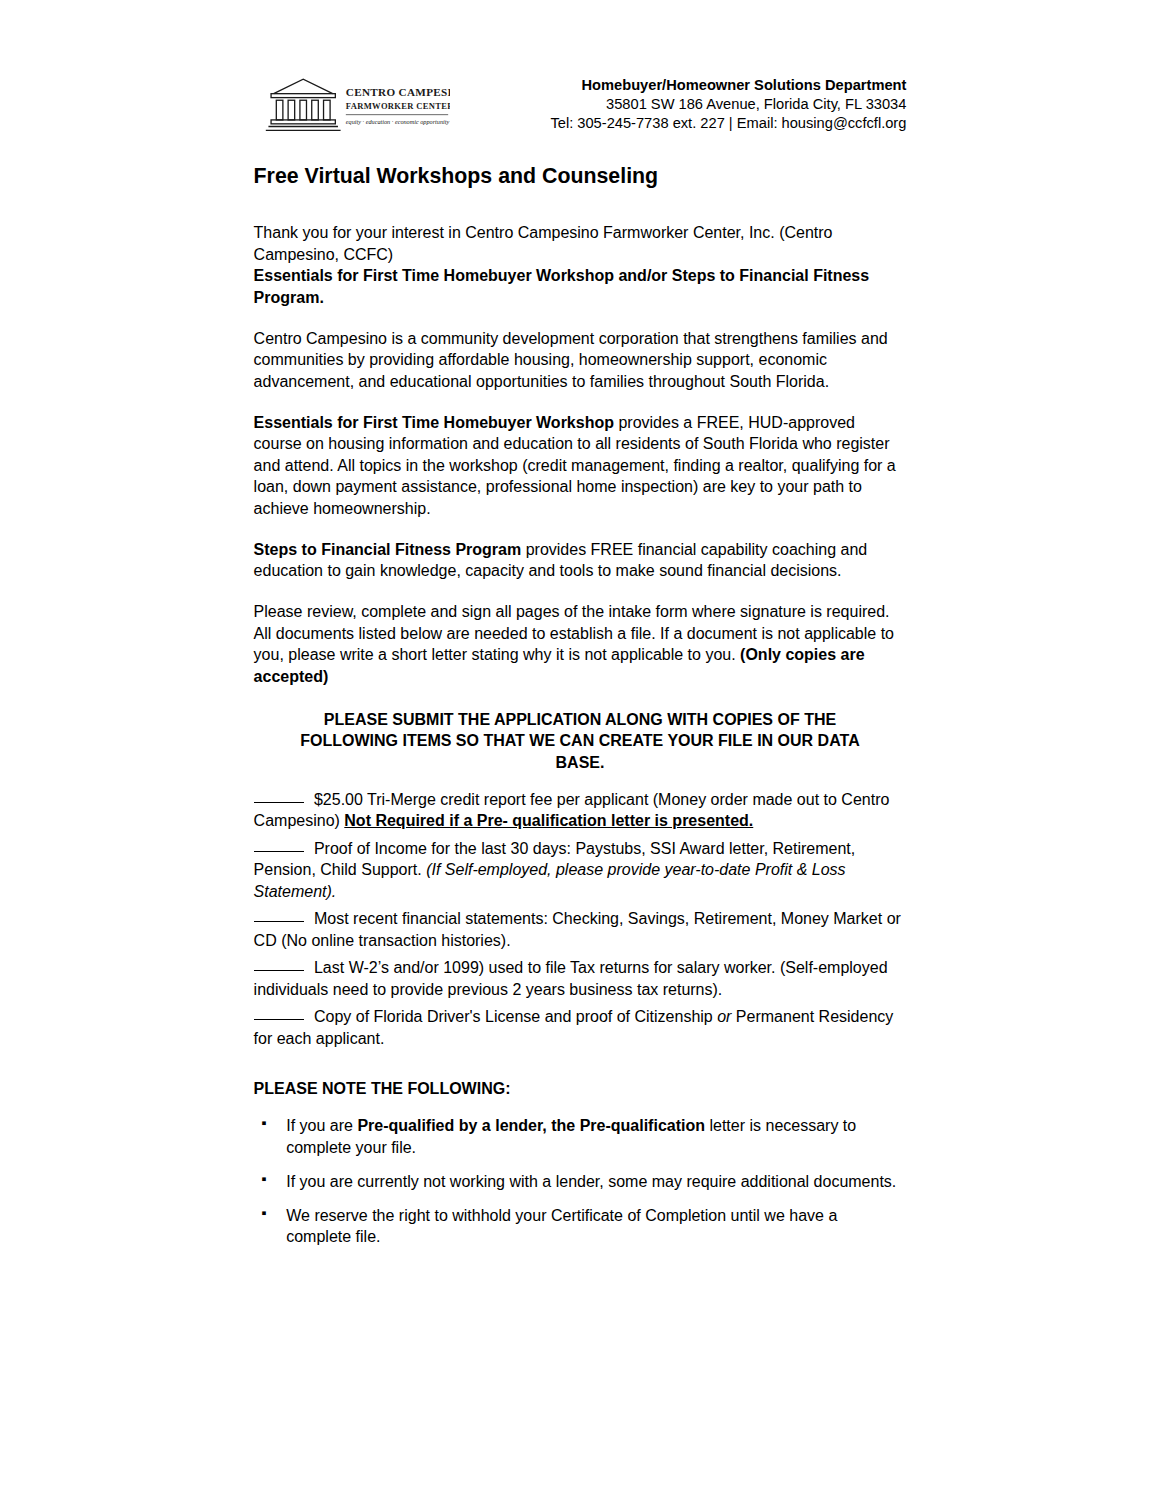CENTRO CAMPESINO FARMWORKER CENTER INC. equity · education · economic opportunity
Homebuyer/Homeowner Solutions Department
35801 SW 186 Avenue, Florida City, FL 33034
Tel: 305-245-7738 ext. 227 | Email: housing@ccfcfl.org
Free Virtual Workshops and Counseling
Thank you for your interest in Centro Campesino Farmworker Center, Inc. (Centro Campesino, CCFC)
Essentials for First Time Homebuyer Workshop and/or Steps to Financial Fitness Program.
Centro Campesino is a community development corporation that strengthens families and communities by providing affordable housing, homeownership support, economic advancement, and educational opportunities to families throughout South Florida.
Essentials for First Time Homebuyer Workshop provides a FREE, HUD-approved course on housing information and education to all residents of South Florida who register and attend. All topics in the workshop (credit management, finding a realtor, qualifying for a loan, down payment assistance, professional home inspection) are key to your path to achieve homeownership.
Steps to Financial Fitness Program provides FREE financial capability coaching and education to gain knowledge, capacity and tools to make sound financial decisions.
Please review, complete and sign all pages of the intake form where signature is required. All documents listed below are needed to establish a file. If a document is not applicable to you, please write a short letter stating why it is not applicable to you. (Only copies are accepted)
Please submit the application along with copies of the
following items so that we can create your file in our data
base.
$25.00 Tri-Merge credit report fee per applicant (Money order made out to Centro Campesino) Not Required if a Pre- qualification letter is presented.
Proof of Income for the last 30 days: Paystubs, SSI Award letter, Retirement, Pension, Child Support. (If Self-employed, please provide year-to-date Profit & Loss Statement).
Most recent financial statements: Checking, Savings, Retirement, Money Market or CD (No online transaction histories).
Last W-2’s and/or 1099) used to file Tax returns for salary worker. (Self-employed individuals need to provide previous 2 years business tax returns).
Copy of Florida Driver's License and proof of Citizenship or Permanent Residency for each applicant.
PLEASE NOTE THE FOLLOWING:
If you are Pre-qualified by a lender, the Pre-qualification letter is necessary to complete your file.
If you are currently not working with a lender, some may require additional documents.
We reserve the right to withhold your Certificate of Completion until we have a complete file.